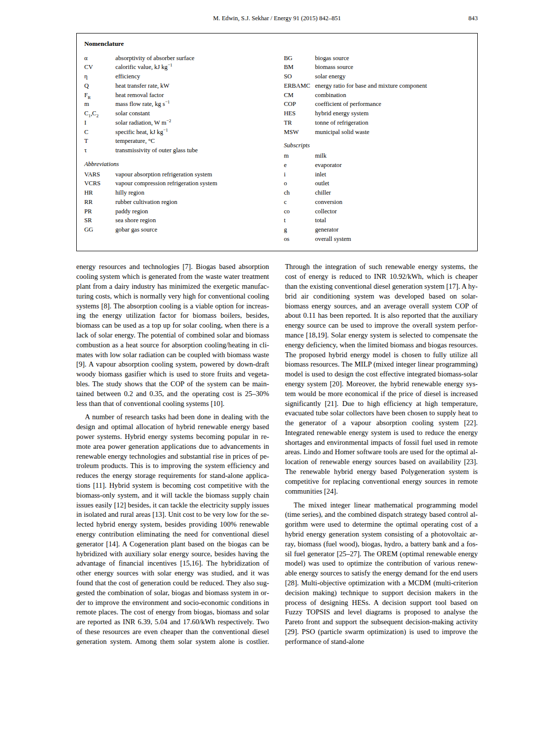M. Edwin, S.J. Sekhar / Energy 91 (2015) 842–851 843
Nomenclature
α
absorptivity of absorber surface
CV
calorific value, kJ kg−1
η
efficiency
Q
heat transfer rate, kW
FR
heat removal factor
m
mass flow rate, kg s−1
C1,C2
solar constant
I
solar radiation, W m−2
C
specific heat, kJ kg−1
T
temperature, °C
τ
transmissivity of outer glass tube
Abbreviations
VARS
vapour absorption refrigeration system
VCRS
vapour compression refrigeration system
HR
hilly region
RR
rubber cultivation region
PR
paddy region
SR
sea shore region
GG
gobar gas source
BG
biogas source
BM
biomass source
SO
solar energy
ERBAMC
energy ratio for base and mixture component
CM
combination
COP
coefficient of performance
HES
hybrid energy system
TR
tonne of refrigeration
MSW
municipal solid waste
Subscripts
m
milk
e
evaporator
i
inlet
o
outlet
ch
chiller
c
conversion
co
collector
t
total
g
generator
os
overall system
energy resources and technologies [7]. Biogas based absorption cooling system which is generated from the waste water treatment plant from a dairy industry has minimized the exergetic manufacturing costs, which is normally very high for conventional cooling systems [8]. The absorption cooling is a viable option for increasing the energy utilization factor for biomass boilers, besides, biomass can be used as a top up for solar cooling, when there is a lack of solar energy. The potential of combined solar and biomass combustion as a heat source for absorption cooling/heating in climates with low solar radiation can be coupled with biomass waste [9]. A vapour absorption cooling system, powered by down-draft woody biomass gasifier which is used to store fruits and vegetables. The study shows that the COP of the system can be maintained between 0.2 and 0.35, and the operating cost is 25–30% less than that of conventional cooling systems [10].
A number of research tasks had been done in dealing with the design and optimal allocation of hybrid renewable energy based power systems. Hybrid energy systems becoming popular in remote area power generation applications due to advancements in renewable energy technologies and substantial rise in prices of petroleum products. This is to improving the system efficiency and reduces the energy storage requirements for stand-alone applications [11]. Hybrid system is becoming cost competitive with the biomass-only system, and it will tackle the biomass supply chain issues easily [12] besides, it can tackle the electricity supply issues in isolated and rural areas [13]. Unit cost to be very low for the selected hybrid energy system, besides providing 100% renewable energy contribution eliminating the need for conventional diesel generator [14]. A Cogeneration plant based on the biogas can be hybridized with auxiliary solar energy source, besides having the advantage of financial incentives [15,16]. The hybridization of other energy sources with solar energy was studied, and it was found that the cost of generation could be reduced. They also suggested the combination of solar, biogas and biomass system in order to improve the environment and socio-economic conditions in remote places. The cost of energy from biogas, biomass and solar are reported as INR 6.39, 5.04 and 17.60/kWh respectively. Two of these resources are even cheaper than the conventional diesel generation system. Among them solar system alone is costlier. Through the integration of such renewable energy systems, the cost of energy is reduced to INR 10.92/kWh, which is cheaper than the existing conventional diesel generation system [17]. A hybrid air conditioning system was developed based on solar-biomass energy sources, and an average overall system COP of about 0.11 has been reported. It is also reported that the auxiliary energy source can be used to improve the overall system performance [18,19]. Solar energy system is selected to compensate the energy deficiency, when the limited biomass and biogas resources. The proposed hybrid energy model is chosen to fully utilize all biomass resources. The MILP (mixed integer linear programming) model is used to design the cost effective integrated biomass-solar energy system [20]. Moreover, the hybrid renewable energy system would be more economical if the price of diesel is increased significantly [21]. Due to high efficiency at high temperature, evacuated tube solar collectors have been chosen to supply heat to the generator of a vapour absorption cooling system [22]. Integrated renewable energy system is used to reduce the energy shortages and environmental impacts of fossil fuel used in remote areas. Lindo and Homer software tools are used for the optimal allocation of renewable energy sources based on availability [23]. The renewable hybrid energy based Polygeneration system is competitive for replacing conventional energy sources in remote communities [24].
The mixed integer linear mathematical programming model (time series), and the combined dispatch strategy based control algorithm were used to determine the optimal operating cost of a hybrid energy generation system consisting of a photovoltaic array, biomass (fuel wood), biogas, hydro, a battery bank and a fossil fuel generator [25–27]. The OREM (optimal renewable energy model) was used to optimize the contribution of various renewable energy sources to satisfy the energy demand for the end users [28]. Multi-objective optimization with a MCDM (multi-criterion decision making) technique to support decision makers in the process of designing HESs. A decision support tool based on Fuzzy TOPSIS and level diagrams is proposed to analyse the Pareto front and support the subsequent decision-making activity [29]. PSO (particle swarm optimization) is used to improve the performance of stand-alone